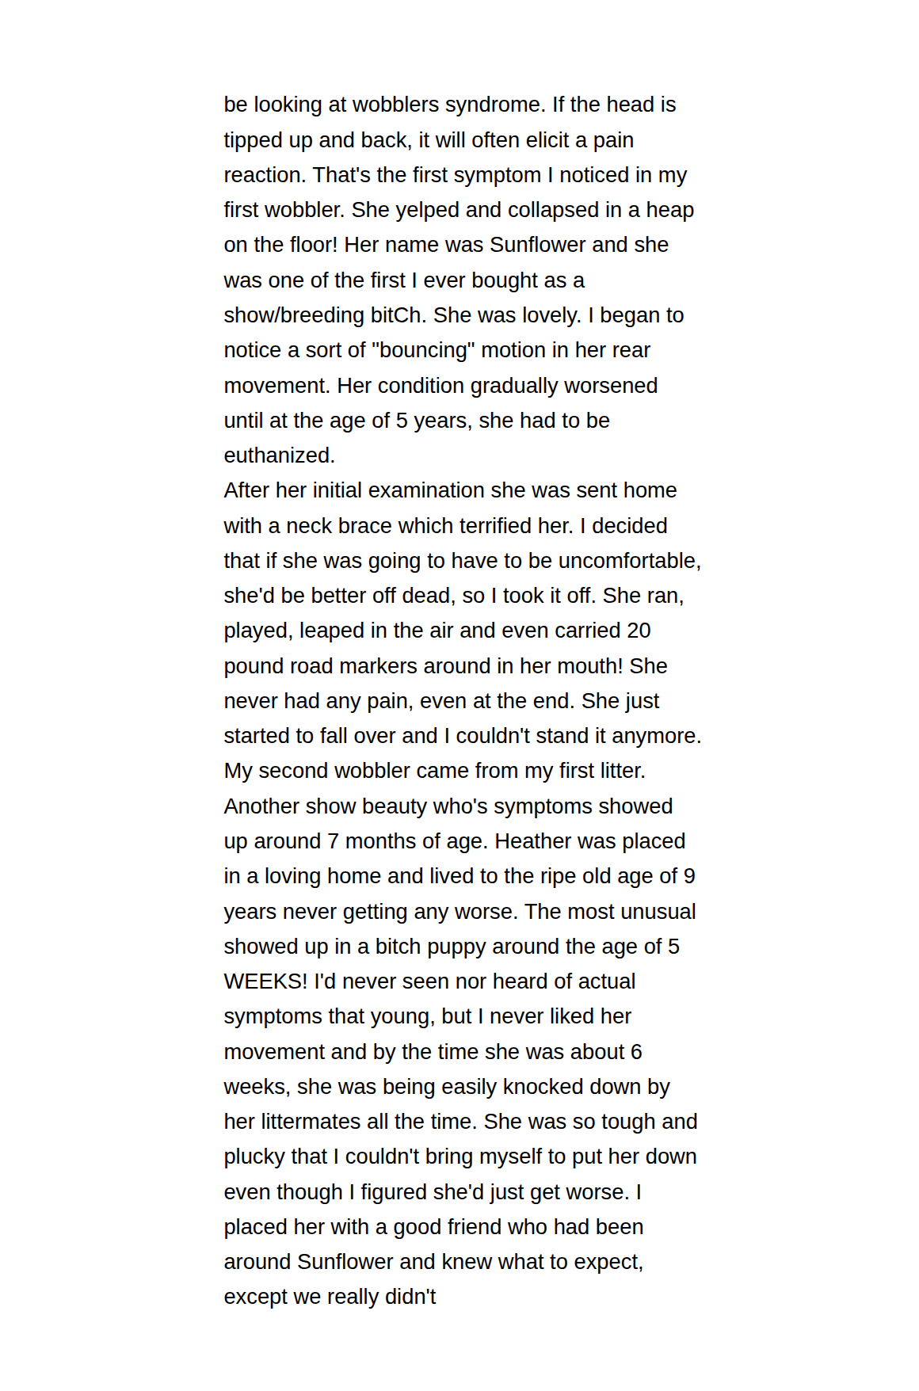be looking at wobblers syndrome. If the head is tipped up and back, it will often elicit a pain reaction. That's the first symptom I noticed in my first wobbler. She yelped and collapsed in a heap on the floor! Her name was Sunflower and she was one of the first I ever bought as a show/breeding bitCh. She was lovely. I began to notice a sort of "bouncing" motion in her rear movement. Her condition gradually worsened until at the age of 5 years, she had to be euthanized.
After her initial examination she was sent home with a neck brace which terrified her. I decided that if she was going to have to be uncomfortable, she'd be better off dead, so I took it off. She ran, played, leaped in the air and even carried 20 pound road markers around in her mouth! She never had any pain, even at the end. She just started to fall over and I couldn't stand it anymore.
My second wobbler came from my first litter. Another show beauty who's symptoms showed up around 7 months of age. Heather was placed in a loving home and lived to the ripe old age of 9 years never getting any worse. The most unusual showed up in a bitch puppy around the age of 5 WEEKS! I'd never seen nor heard of actual symptoms that young, but I never liked her movement and by the time she was about 6 weeks, she was being easily knocked down by her littermates all the time. She was so tough and plucky that I couldn't bring myself to put her down even though I figured she'd just get worse. I placed her with a good friend who had been around Sunflower and knew what to expect, except we really didn't